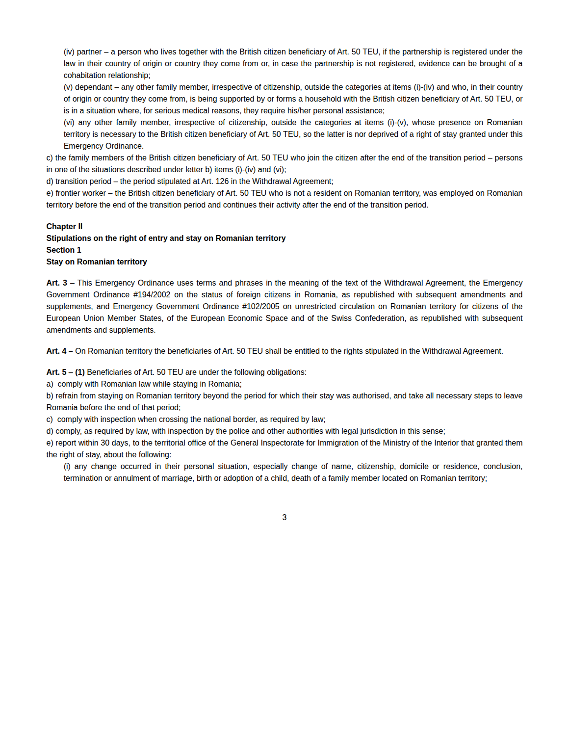(iv) partner – a person who lives together with the British citizen beneficiary of Art. 50 TEU, if the partnership is registered under the law in their country of origin or country they come from or, in case the partnership is not registered, evidence can be brought of a cohabitation relationship;
(v) dependant – any other family member, irrespective of citizenship, outside the categories at items (i)-(iv) and who, in their country of origin or country they come from, is being supported by or forms a household with the British citizen beneficiary of Art. 50 TEU, or is in a situation where, for serious medical reasons, they require his/her personal assistance;
(vi) any other family member, irrespective of citizenship, outside the categories at items (i)-(v), whose presence on Romanian territory is necessary to the British citizen beneficiary of Art. 50 TEU, so the latter is nor deprived of a right of stay granted under this Emergency Ordinance.
c) the family members of the British citizen beneficiary of Art. 50 TEU who join the citizen after the end of the transition period – persons in one of the situations described under letter b) items (i)-(iv) and (vi);
d) transition period – the period stipulated at Art. 126 in the Withdrawal Agreement;
e) frontier worker – the British citizen beneficiary of Art. 50 TEU who is not a resident on Romanian territory, was employed on Romanian territory before the end of the transition period and continues their activity after the end of the transition period.
Chapter II
Stipulations on the right of entry and stay on Romanian territory
Section 1
Stay on Romanian territory
Art. 3 – This Emergency Ordinance uses terms and phrases in the meaning of the text of the Withdrawal Agreement, the Emergency Government Ordinance #194/2002 on the status of foreign citizens in Romania, as republished with subsequent amendments and supplements, and Emergency Government Ordinance #102/2005 on unrestricted circulation on Romanian territory for citizens of the European Union Member States, of the European Economic Space and of the Swiss Confederation, as republished with subsequent amendments and supplements.
Art. 4 – On Romanian territory the beneficiaries of Art. 50 TEU shall be entitled to the rights stipulated in the Withdrawal Agreement.
Art. 5 – (1) Beneficiaries of Art. 50 TEU are under the following obligations:
a) comply with Romanian law while staying in Romania;
b) refrain from staying on Romanian territory beyond the period for which their stay was authorised, and take all necessary steps to leave Romania before the end of that period;
c) comply with inspection when crossing the national border, as required by law;
d) comply, as required by law, with inspection by the police and other authorities with legal jurisdiction in this sense;
e) report within 30 days, to the territorial office of the General Inspectorate for Immigration of the Ministry of the Interior that granted them the right of stay, about the following:
(i) any change occurred in their personal situation, especially change of name, citizenship, domicile or residence, conclusion, termination or annulment of marriage, birth or adoption of a child, death of a family member located on Romanian territory;
3